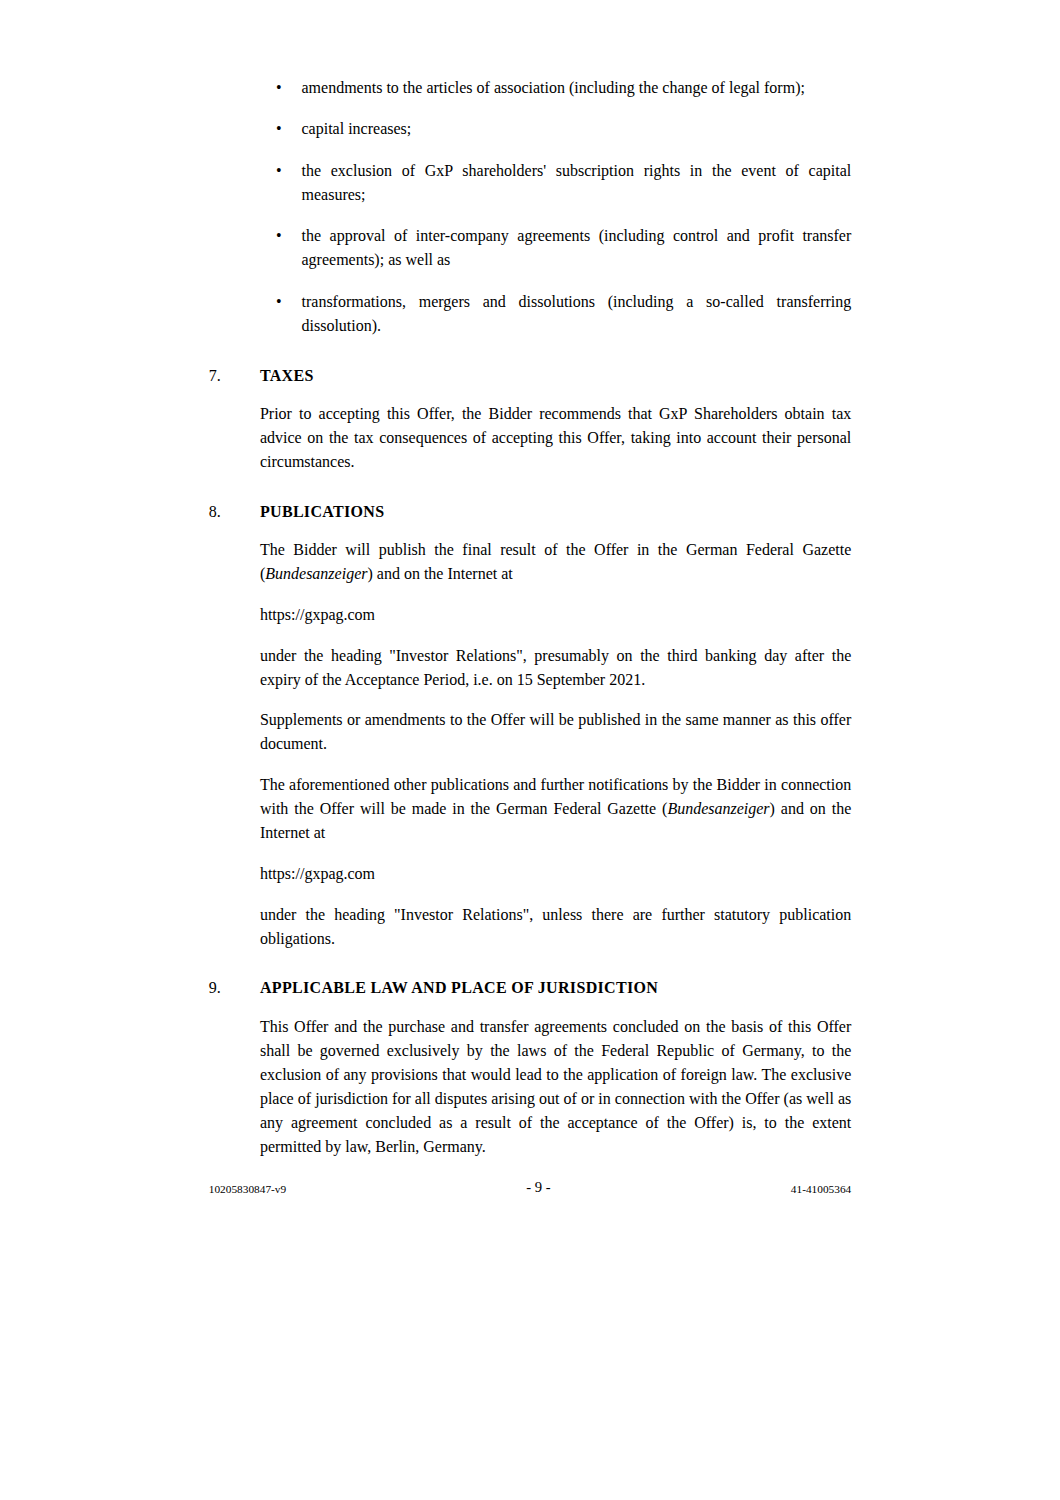amendments to the articles of association (including the change of legal form);
capital increases;
the exclusion of GxP shareholders' subscription rights in the event of capital measures;
the approval of inter-company agreements (including control and profit transfer agreements); as well as
transformations, mergers and dissolutions (including a so-called transferring dissolution).
7.
TAXES
Prior to accepting this Offer, the Bidder recommends that GxP Shareholders obtain tax advice on the tax consequences of accepting this Offer, taking into account their personal circumstances.
8.
PUBLICATIONS
The Bidder will publish the final result of the Offer in the German Federal Gazette (Bundesanzeiger) and on the Internet at
https://gxpag.com
under the heading "Investor Relations", presumably on the third banking day after the expiry of the Acceptance Period, i.e. on 15 September 2021.
Supplements or amendments to the Offer will be published in the same manner as this offer document.
The aforementioned other publications and further notifications by the Bidder in connection with the Offer will be made in the German Federal Gazette (Bundesanzeiger) and on the Internet at
https://gxpag.com
under the heading "Investor Relations", unless there are further statutory publication obligations.
9.
APPLICABLE LAW AND PLACE OF JURISDICTION
This Offer and the purchase and transfer agreements concluded on the basis of this Offer shall be governed exclusively by the laws of the Federal Republic of Germany, to the exclusion of any provisions that would lead to the application of foreign law. The exclusive place of jurisdiction for all disputes arising out of or in connection with the Offer (as well as any agreement concluded as a result of the acceptance of the Offer) is, to the extent permitted by law, Berlin, Germany.
10205830847-v9
- 9 -
41-41005364